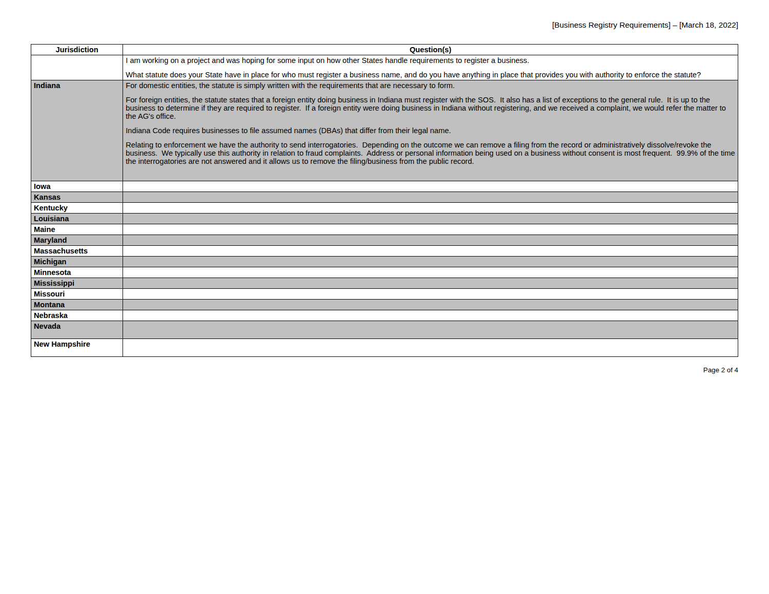[Business Registry Requirements] – [March 18, 2022]
| Jurisdiction | Question(s) |
| --- | --- |
| | I am working on a project and was hoping for some input on how other States handle requirements to register a business. What statute does your State have in place for who must register a business name, and do you have anything in place that provides you with authority to enforce the statute? |
| Indiana | For domestic entities, the statute is simply written with the requirements that are necessary to form. For foreign entities, the statute states that a foreign entity doing business in Indiana must register with the SOS. It also has a list of exceptions to the general rule. It is up to the business to determine if they are required to register. If a foreign entity were doing business in Indiana without registering, and we received a complaint, we would refer the matter to the AG's office. Indiana Code requires businesses to file assumed names (DBAs) that differ from their legal name. Relating to enforcement we have the authority to send interrogatories. Depending on the outcome we can remove a filing from the record or administratively dissolve/revoke the business. We typically use this authority in relation to fraud complaints. Address or personal information being used on a business without consent is most frequent. 99.9% of the time the interrogatories are not answered and it allows us to remove the filing/business from the public record. |
| Iowa | |
| Kansas | |
| Kentucky | |
| Louisiana | |
| Maine | |
| Maryland | |
| Massachusetts | |
| Michigan | |
| Minnesota | |
| Mississippi | |
| Missouri | |
| Montana | |
| Nebraska | |
| Nevada | |
| New Hampshire | |
Page 2 of 4